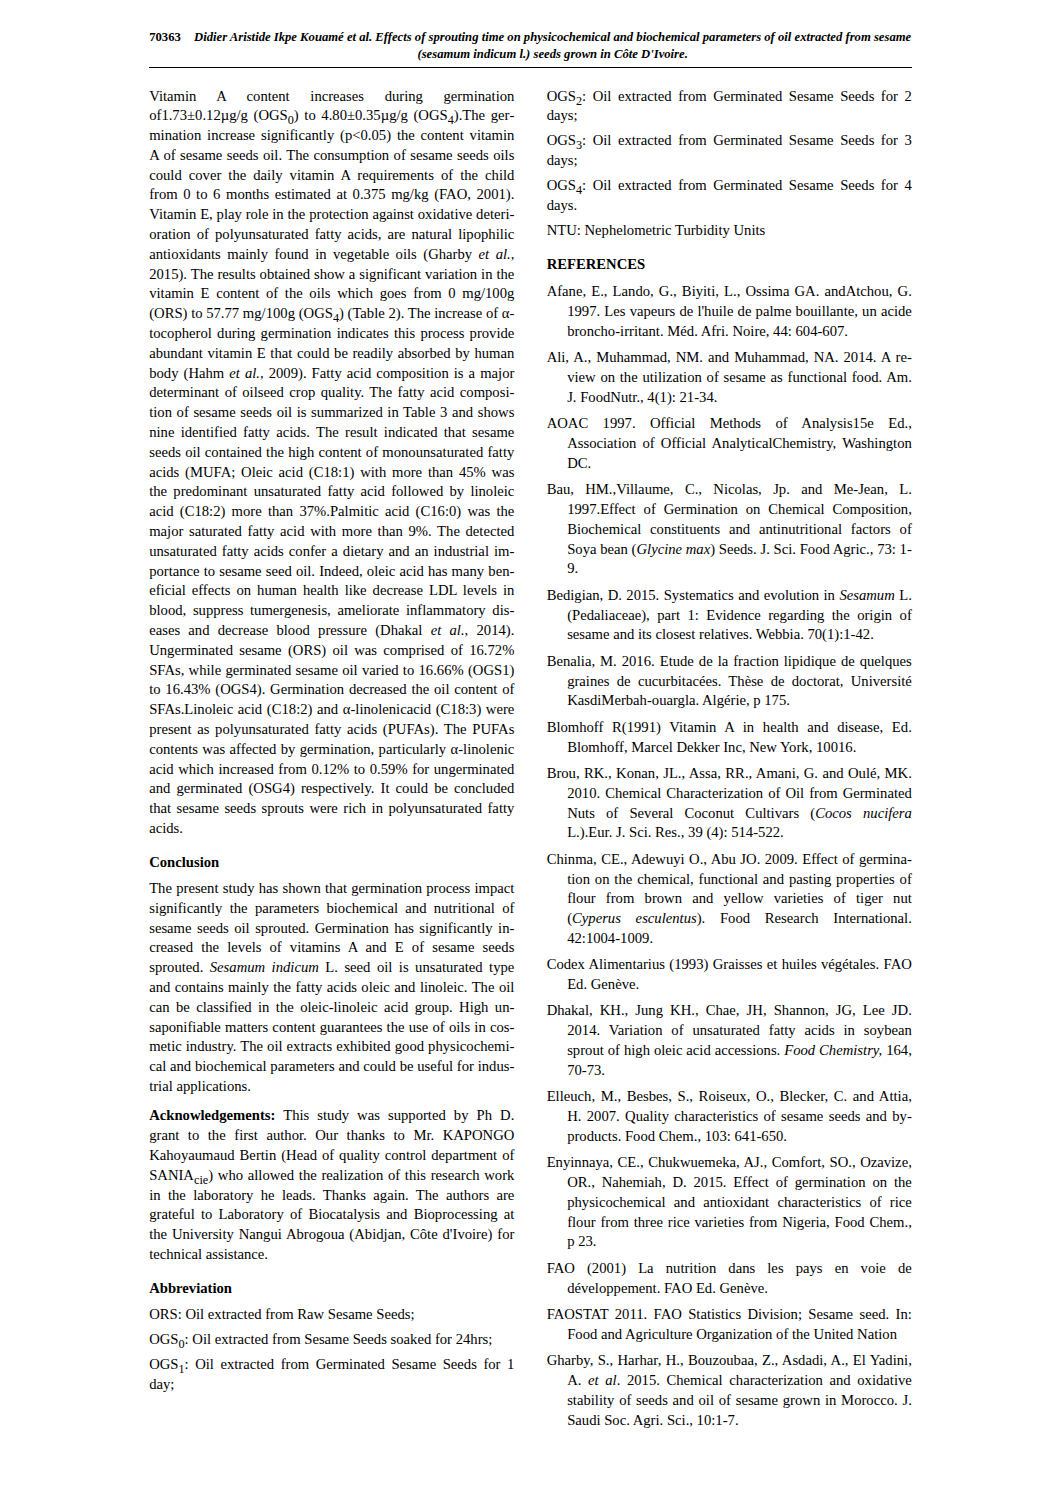70363 Didier Aristide Ikpe Kouamé et al. Effects of sprouting time on physicochemical and biochemical parameters of oil extracted from sesame (sesamum indicum l.) seeds grown in Côte D'Ivoire.
Vitamin A content increases during germination of1.73±0.12µg/g (OGS0) to 4.80±0.35µg/g (OGS4).The germination increase significantly (p<0.05) the content vitamin A of sesame seeds oil. The consumption of sesame seeds oils could cover the daily vitamin A requirements of the child from 0 to 6 months estimated at 0.375 mg/kg (FAO, 2001). Vitamin E, play role in the protection against oxidative deterioration of polyunsaturated fatty acids, are natural lipophilic antioxidants mainly found in vegetable oils (Gharby et al., 2015). The results obtained show a significant variation in the vitamin E content of the oils which goes from 0 mg/100g (ORS) to 57.77 mg/100g (OGS4) (Table 2). The increase of α-tocopherol during germination indicates this process provide abundant vitamin E that could be readily absorbed by human body (Hahm et al., 2009). Fatty acid composition is a major determinant of oilseed crop quality. The fatty acid composition of sesame seeds oil is summarized in Table 3 and shows nine identified fatty acids. The result indicated that sesame seeds oil contained the high content of monounsaturated fatty acids (MUFA; Oleic acid (C18:1) with more than 45% was the predominant unsaturated fatty acid followed by linoleic acid (C18:2) more than 37%.Palmitic acid (C16:0) was the major saturated fatty acid with more than 9%. The detected unsaturated fatty acids confer a dietary and an industrial importance to sesame seed oil. Indeed, oleic acid has many beneficial effects on human health like decrease LDL levels in blood, suppress tumergenesis, ameliorate inflammatory diseases and decrease blood pressure (Dhakal et al., 2014). Ungerminated sesame (ORS) oil was comprised of 16.72% SFAs, while germinated sesame oil varied to 16.66% (OGS1) to 16.43% (OGS4). Germination decreased the oil content of SFAs.Linoleic acid (C18:2) and α-linolenicacid (C18:3) were present as polyunsaturated fatty acids (PUFAs). The PUFAs contents was affected by germination, particularly α-linolenic acid which increased from 0.12% to 0.59% for ungerminated and germinated (OSG4) respectively. It could be concluded that sesame seeds sprouts were rich in polyunsaturated fatty acids.
Conclusion
The present study has shown that germination process impact significantly the parameters biochemical and nutritional of sesame seeds oil sprouted. Germination has significantly increased the levels of vitamins A and E of sesame seeds sprouted. Sesamum indicum L. seed oil is unsaturated type and contains mainly the fatty acids oleic and linoleic. The oil can be classified in the oleic-linoleic acid group. High unsaponifiable matters content guarantees the use of oils in cosmetic industry. The oil extracts exhibited good physicochemical and biochemical parameters and could be useful for industrial applications.
Acknowledgements: This study was supported by Ph D. grant to the first author. Our thanks to Mr. KAPONGO Kahoyaumaud Bertin (Head of quality control department of SANIAcie) who allowed the realization of this research work in the laboratory he leads. Thanks again. The authors are grateful to Laboratory of Biocatalysis and Bioprocessing at the University Nangui Abrogoua (Abidjan, Côte d'Ivoire) for technical assistance.
Abbreviation
ORS: Oil extracted from Raw Sesame Seeds;
OGS0: Oil extracted from Sesame Seeds soaked for 24hrs;
OGS1: Oil extracted from Germinated Sesame Seeds for 1 day;
OGS2: Oil extracted from Germinated Sesame Seeds for 2 days;
OGS3: Oil extracted from Germinated Sesame Seeds for 3 days;
OGS4: Oil extracted from Germinated Sesame Seeds for 4 days.
NTU: Nephelometric Turbidity Units
REFERENCES
Afane, E., Lando, G., Biyiti, L., Ossima GA. andAtchou, G. 1997. Les vapeurs de l'huile de palme bouillante, un acide broncho-irritant. Méd. Afri. Noire, 44: 604-607.
Ali, A., Muhammad, NM. and Muhammad, NA. 2014. A review on the utilization of sesame as functional food. Am. J. FoodNutr., 4(1): 21-34.
AOAC 1997. Official Methods of Analysis15e Ed., Association of Official AnalyticalChemistry, Washington DC.
Bau, HM.,Villaume, C., Nicolas, Jp. and Me-Jean, L. 1997.Effect of Germination on Chemical Composition, Biochemical constituents and antinutritional factors of Soya bean (Glycine max) Seeds. J. Sci. Food Agric., 73: 1-9.
Bedigian, D. 2015. Systematics and evolution in Sesamum L. (Pedaliaceae), part 1: Evidence regarding the origin of sesame and its closest relatives. Webbia. 70(1):1-42.
Benalia, M. 2016. Etude de la fraction lipidique de quelques graines de cucurbitacées. Thèse de doctorat, Université KasdiMerbah-ouargla. Algérie, p 175.
Blomhoff R(1991) Vitamin A in health and disease, Ed. Blomhoff, Marcel Dekker Inc, New York, 10016.
Brou, RK., Konan, JL., Assa, RR., Amani, G. and Oulé, MK. 2010. Chemical Characterization of Oil from Germinated Nuts of Several Coconut Cultivars (Cocos nucifera L.).Eur. J. Sci. Res., 39 (4): 514-522.
Chinma, CE., Adewuyi O., Abu JO. 2009. Effect of germination on the chemical, functional and pasting properties of flour from brown and yellow varieties of tiger nut (Cyperus esculentus). Food Research International. 42:1004-1009.
Codex Alimentarius (1993) Graisses et huiles végétales. FAO Ed. Genève.
Dhakal, KH., Jung KH., Chae, JH, Shannon, JG, Lee JD. 2014. Variation of unsaturated fatty acids in soybean sprout of high oleic acid accessions. Food Chemistry, 164, 70-73.
Elleuch, M., Besbes, S., Roiseux, O., Blecker, C. and Attia, H. 2007. Quality characteristics of sesame seeds and by-products. Food Chem., 103: 641-650.
Enyinnaya, CE., Chukwuemeka, AJ., Comfort, SO., Ozavize, OR., Nahemiah, D. 2015. Effect of germination on the physicochemical and antioxidant characteristics of rice flour from three rice varieties from Nigeria, Food Chem., p 23.
FAO (2001) La nutrition dans les pays en voie de développement. FAO Ed. Genève.
FAOSTAT 2011. FAO Statistics Division; Sesame seed. In: Food and Agriculture Organization of the United Nation
Gharby, S., Harhar, H., Bouzoubaa, Z., Asdadi, A., El Yadini, A. et al. 2015. Chemical characterization and oxidative stability of seeds and oil of sesame grown in Morocco. J. Saudi Soc. Agri. Sci., 10:1-7.